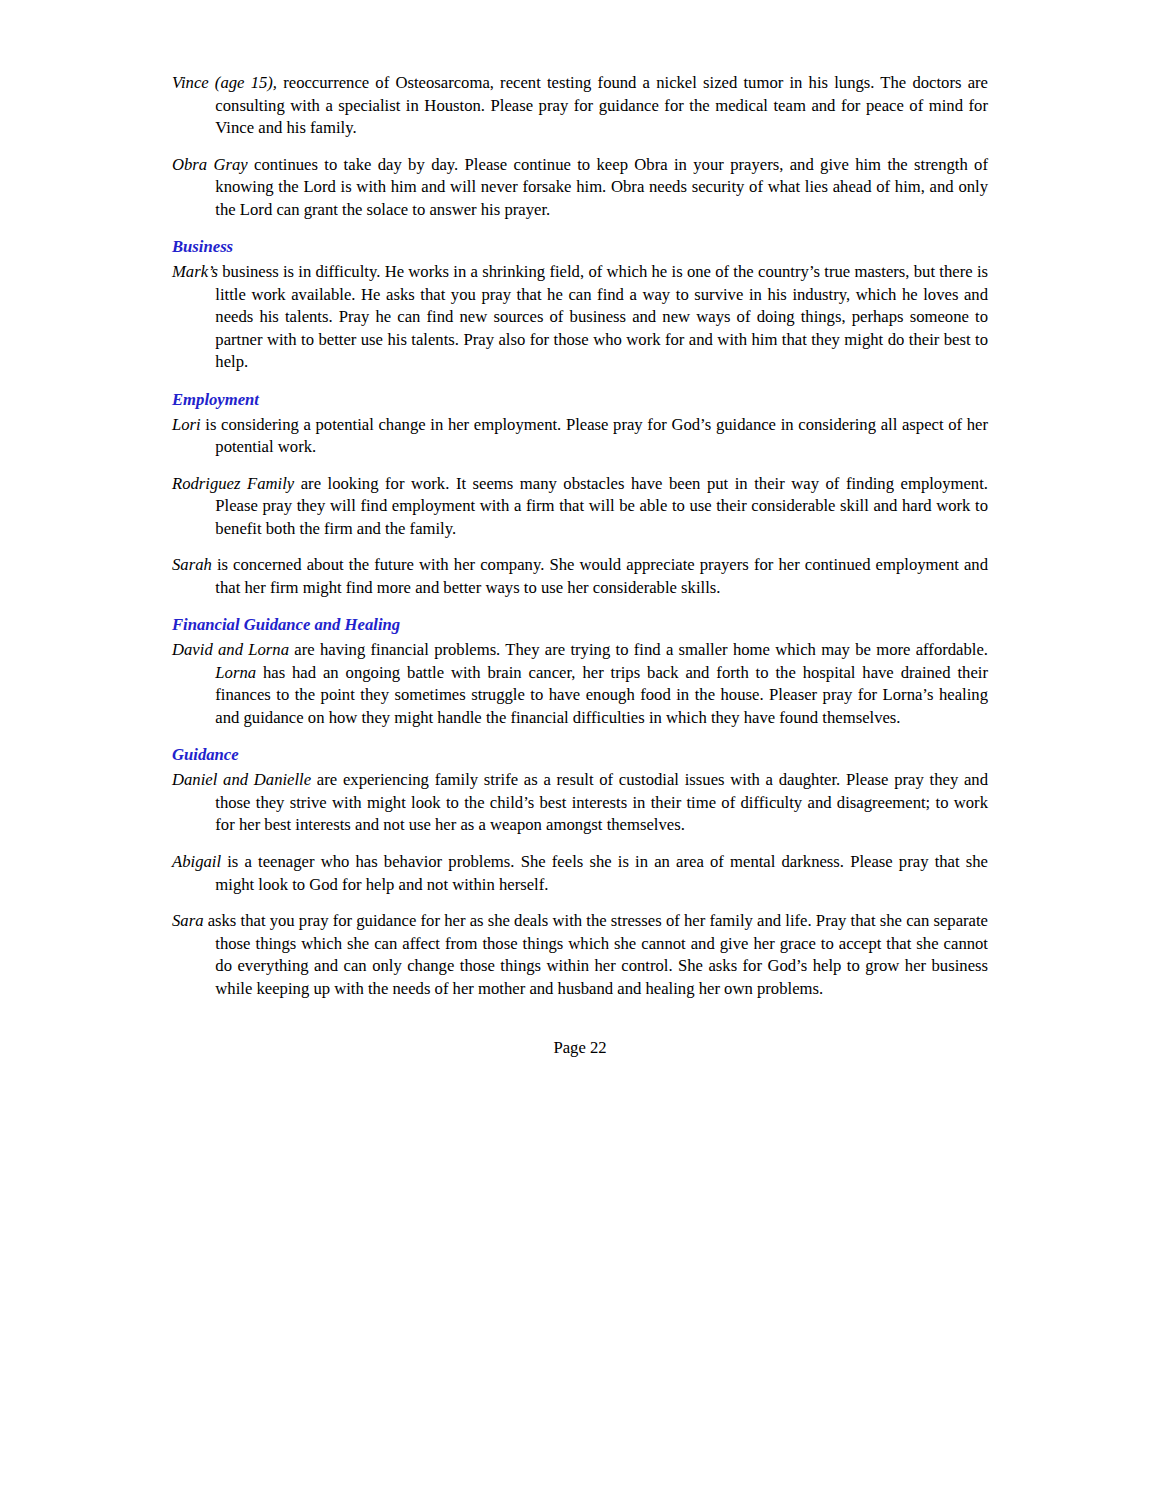Vince (age 15), reoccurrence of Osteosarcoma, recent testing found a nickel sized tumor in his lungs. The doctors are consulting with a specialist in Houston. Please pray for guidance for the medical team and for peace of mind for Vince and his family.
Obra Gray continues to take day by day. Please continue to keep Obra in your prayers, and give him the strength of knowing the Lord is with him and will never forsake him. Obra needs security of what lies ahead of him, and only the Lord can grant the solace to answer his prayer.
Business
Mark’s business is in difficulty. He works in a shrinking field, of which he is one of the country’s true masters, but there is little work available. He asks that you pray that he can find a way to survive in his industry, which he loves and needs his talents. Pray he can find new sources of business and new ways of doing things, perhaps someone to partner with to better use his talents. Pray also for those who work for and with him that they might do their best to help.
Employment
Lori is considering a potential change in her employment. Please pray for God’s guidance in considering all aspect of her potential work.
Rodriguez Family are looking for work. It seems many obstacles have been put in their way of finding employment. Please pray they will find employment with a firm that will be able to use their considerable skill and hard work to benefit both the firm and the family.
Sarah is concerned about the future with her company. She would appreciate prayers for her continued employment and that her firm might find more and better ways to use her considerable skills.
Financial Guidance and Healing
David and Lorna are having financial problems. They are trying to find a smaller home which may be more affordable. Lorna has had an ongoing battle with brain cancer, her trips back and forth to the hospital have drained their finances to the point they sometimes struggle to have enough food in the house. Pleaser pray for Lorna’s healing and guidance on how they might handle the financial difficulties in which they have found themselves.
Guidance
Daniel and Danielle are experiencing family strife as a result of custodial issues with a daughter. Please pray they and those they strive with might look to the child’s best interests in their time of difficulty and disagreement; to work for her best interests and not use her as a weapon amongst themselves.
Abigail is a teenager who has behavior problems. She feels she is in an area of mental darkness. Please pray that she might look to God for help and not within herself.
Sara asks that you pray for guidance for her as she deals with the stresses of her family and life. Pray that she can separate those things which she can affect from those things which she cannot and give her grace to accept that she cannot do everything and can only change those things within her control. She asks for God’s help to grow her business while keeping up with the needs of her mother and husband and healing her own problems.
Page 22